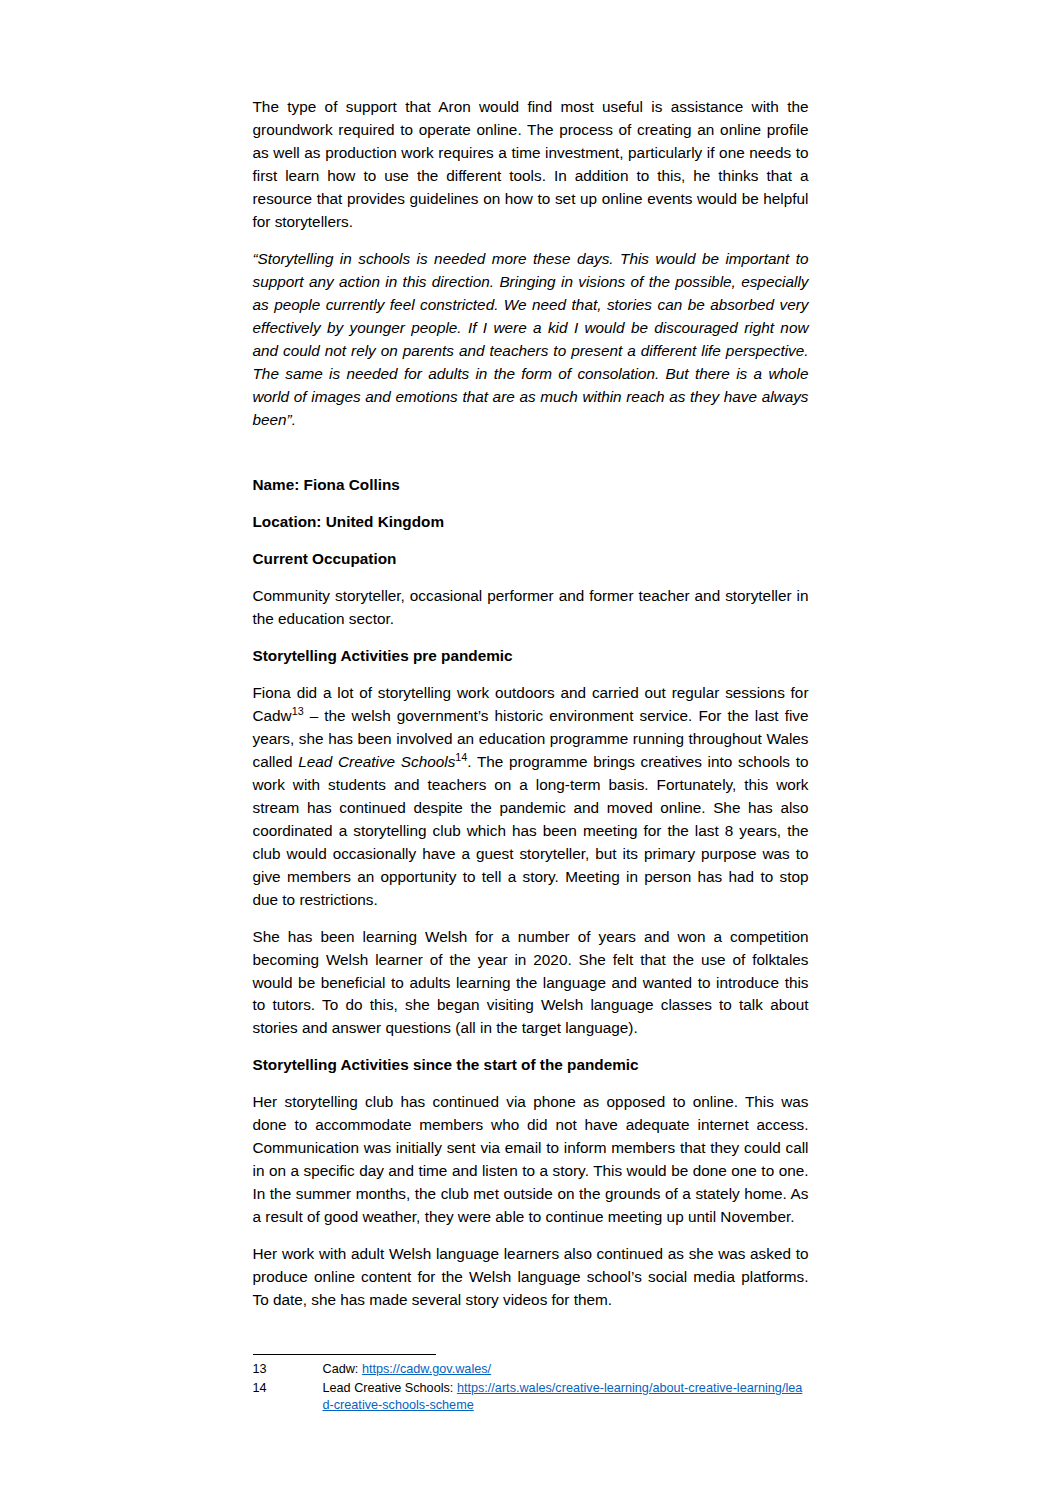The type of support that Aron would find most useful is assistance with the groundwork required to operate online. The process of creating an online profile as well as production work requires a time investment, particularly if one needs to first learn how to use the different tools. In addition to this, he thinks that a resource that provides guidelines on how to set up online events would be helpful for storytellers.
“Storytelling in schools is needed more these days. This would be important to support any action in this direction. Bringing in visions of the possible, especially as people currently feel constricted. We need that, stories can be absorbed very effectively by younger people. If I were a kid I would be discouraged right now and could not rely on parents and teachers to present a different life perspective. The same is needed for adults in the form of consolation. But there is a whole world of images and emotions that are as much within reach as they have always been”.
Name: Fiona Collins
Location: United Kingdom
Current Occupation
Community storyteller, occasional performer and former teacher and storyteller in the education sector.
Storytelling Activities pre pandemic
Fiona did a lot of storytelling work outdoors and carried out regular sessions for Cadw13 – the welsh government’s historic environment service. For the last five years, she has been involved an education programme running throughout Wales called Lead Creative Schools14. The programme brings creatives into schools to work with students and teachers on a long-term basis. Fortunately, this work stream has continued despite the pandemic and moved online. She has also coordinated a storytelling club which has been meeting for the last 8 years, the club would occasionally have a guest storyteller, but its primary purpose was to give members an opportunity to tell a story. Meeting in person has had to stop due to restrictions.
She has been learning Welsh for a number of years and won a competition becoming Welsh learner of the year in 2020. She felt that the use of folktales would be beneficial to adults learning the language and wanted to introduce this to tutors. To do this, she began visiting Welsh language classes to talk about stories and answer questions (all in the target language).
Storytelling Activities since the start of the pandemic
Her storytelling club has continued via phone as opposed to online. This was done to accommodate members who did not have adequate internet access. Communication was initially sent via email to inform members that they could call in on a specific day and time and listen to a story. This would be done one to one. In the summer months, the club met outside on the grounds of a stately home. As a result of good weather, they were able to continue meeting up until November.
Her work with adult Welsh language learners also continued as she was asked to produce online content for the Welsh language school’s social media platforms. To date, she has made several story videos for them.
13
Cadw: https://cadw.gov.wales/
14
Lead Creative Schools: https://arts.wales/creative-learning/about-creative-learning/lead-creative-schools-scheme